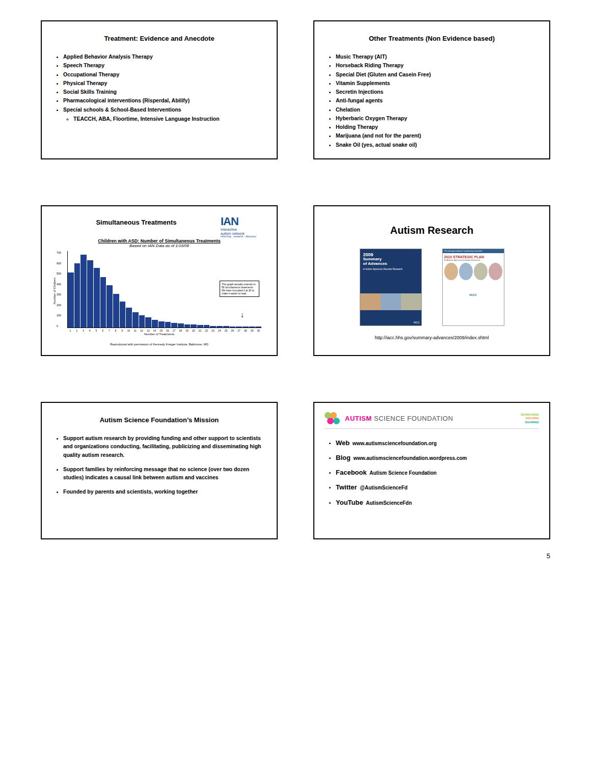Treatment: Evidence and Anecdote
Applied Behavior Analysis Therapy
Speech Therapy
Occupational Therapy
Physical Therapy
Social Skills Training
Pharmacological interventions (Risperdal, Abilify)
Special schools & School-Based Interventions
TEACCH, ABA, Floortime, Intensive Language Instruction
Other Treatments (Non Evidence based)
Music Therapy (AIT)
Horseback Riding Therapy
Special Diet (Gluten and Casein Free)
Vitamin Supplements
Secretin Injections
Anti-fungal agents
Chelation
Hyberbaric Oxygen Therapy
Holding Therapy
Marijuana (and not for the parent)
Snake Oil (yes, actual snake oil)
Simultaneous Treatments
IAN
interactive
autism network
informing · research · discovery
Children with ASD: Number of Simultaneous Treatments
Based on IAN Data as of 1/16/08
Number of Children
7006005004003002001000
This graph actually extends to 56 simultaneous treatments. We have truncated it at 30 to make it easier to read.
↓
123456789101112131415161718192021222324252627282930
Number of Treatments
Reproduced with permission of Kennedy Krieger Institute, Baltimore, MD
Autism Research
2009
Summary
of Advances
in Autism Spectrum Disorder Research
IACC
The Interagency Autism Coordinating Committee
2010 STRATEGIC PLAN
for Autism Spectrum Disorder Research
IACC
http://iacc.hhs.gov/summary-advances/2009/index.shtml
Autism Science Foundation’s Mission
Support autism research by providing funding and other support to scientists and organizations conducting, facilitating, publicizing and disseminating high quality autism research.
Support families by reinforcing message that no science (over two dozen studies) indicates a causal link between autism and vaccines
Founded by parents and scientists, working together
AUTISM SCIENCE FOUNDATION
SEARCHING
SOLVING
SHARING
Web www.autismsciencefoundation.org
Blog www.autismsciencefoundation.wordpress.com
Facebook Autism Science Foundation
Twitter @AutismScienceFd
YouTube AutismScienceFdn
5